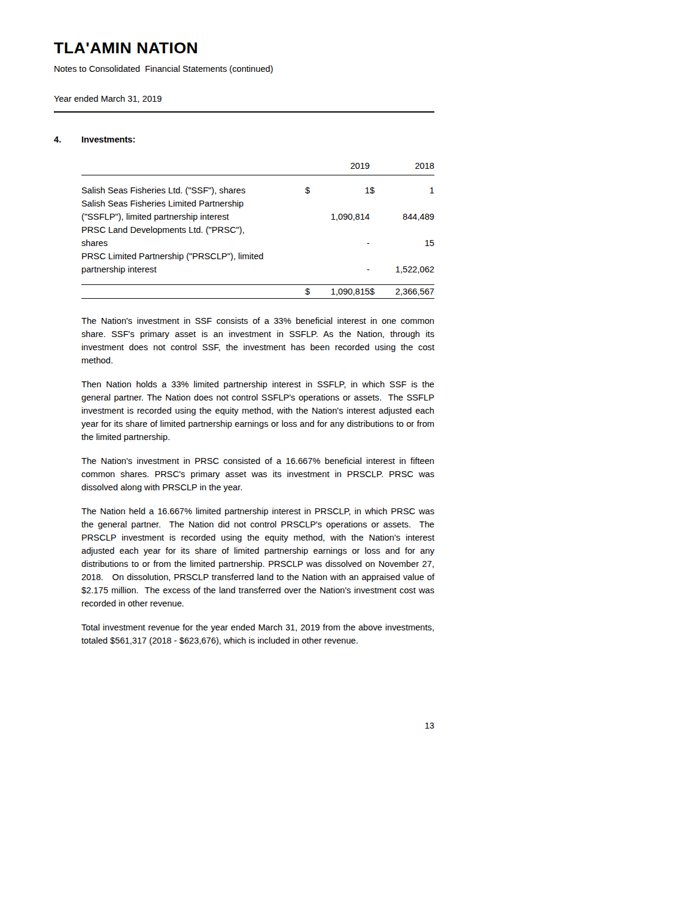TLA'AMIN NATION
Notes to Consolidated Financial Statements (continued)
Year ended March 31, 2019
4. Investments:
| | 2019 | 2018 |
| --- | --- | --- |
| Salish Seas Fisheries Ltd. ("SSF"), shares | $ | 1 | $ | 1 |
| Salish Seas Fisheries Limited Partnership | | | | |
| ("SSFLP"), limited partnership interest | | 1,090,814 | | 844,489 |
| PRSC Land Developments Ltd. ("PRSC"), | | | | |
| shares | | - | | 15 |
| PRSC Limited Partnership ("PRSCLP"), limited | | | | |
| partnership interest | | - | | 1,522,062 |
| | $ | 1,090,815 | $ | 2,366,567 |
The Nation's investment in SSF consists of a 33% beneficial interest in one common share. SSF's primary asset is an investment in SSFLP. As the Nation, through its investment does not control SSF, the investment has been recorded using the cost method.
Then Nation holds a 33% limited partnership interest in SSFLP, in which SSF is the general partner. The Nation does not control SSFLP's operations or assets. The SSFLP investment is recorded using the equity method, with the Nation's interest adjusted each year for its share of limited partnership earnings or loss and for any distributions to or from the limited partnership.
The Nation's investment in PRSC consisted of a 16.667% beneficial interest in fifteen common shares. PRSC's primary asset was its investment in PRSCLP. PRSC was dissolved along with PRSCLP in the year.
The Nation held a 16.667% limited partnership interest in PRSCLP, in which PRSC was the general partner. The Nation did not control PRSCLP's operations or assets. The PRSCLP investment is recorded using the equity method, with the Nation's interest adjusted each year for its share of limited partnership earnings or loss and for any distributions to or from the limited partnership. PRSCLP was dissolved on November 27, 2018. On dissolution, PRSCLP transferred land to the Nation with an appraised value of $2.175 million. The excess of the land transferred over the Nation's investment cost was recorded in other revenue.
Total investment revenue for the year ended March 31, 2019 from the above investments, totaled $561,317 (2018 - $623,676), which is included in other revenue.
13